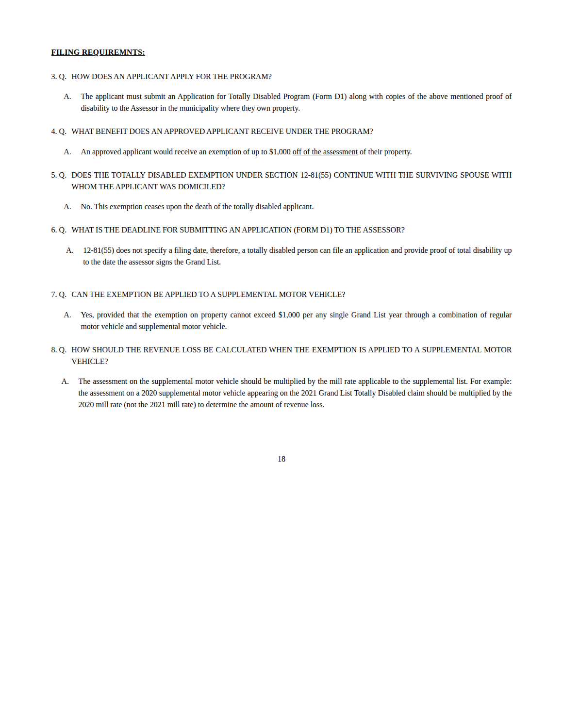FILING REQUIREMNTS:
3. Q.
HOW DOES AN APPLICANT APPLY FOR THE PROGRAM?
A.
The applicant must submit an Application for Totally Disabled Program (Form D1) along with copies of the above mentioned proof of disability to the Assessor in the municipality where they own property.
4. Q.
WHAT BENEFIT DOES AN APPROVED APPLICANT RECEIVE UNDER THE PROGRAM?
A.
An approved applicant would receive an exemption of up to $1,000 off of the assessment of their property.
5. Q.
DOES THE TOTALLY DISABLED EXEMPTION UNDER SECTION 12-81(55) CONTINUE WITH THE SURVIVING SPOUSE WITH WHOM THE APPLICANT WAS DOMICILED?
A.
No. This exemption ceases upon the death of the totally disabled applicant.
6. Q.
WHAT IS THE DEADLINE FOR SUBMITTING AN APPLICATION (FORM D1) TO THE ASSESSOR?
A.
12-81(55) does not specify a filing date, therefore, a totally disabled person can file an application and provide proof of total disability up to the date the assessor signs the Grand List.
7. Q.
CAN THE EXEMPTION BE APPLIED TO A SUPPLEMENTAL MOTOR VEHICLE?
A.
Yes, provided that the exemption on property cannot exceed $1,000 per any single Grand List year through a combination of regular motor vehicle and supplemental motor vehicle.
8. Q.
HOW SHOULD THE REVENUE LOSS BE CALCULATED WHEN THE EXEMPTION IS APPLIED TO A SUPPLEMENTAL MOTOR VEHICLE?
A.
The assessment on the supplemental motor vehicle should be multiplied by the mill rate applicable to the supplemental list. For example: the assessment on a 2020 supplemental motor vehicle appearing on the 2021 Grand List Totally Disabled claim should be multiplied by the 2020 mill rate (not the 2021 mill rate) to determine the amount of revenue loss.
18